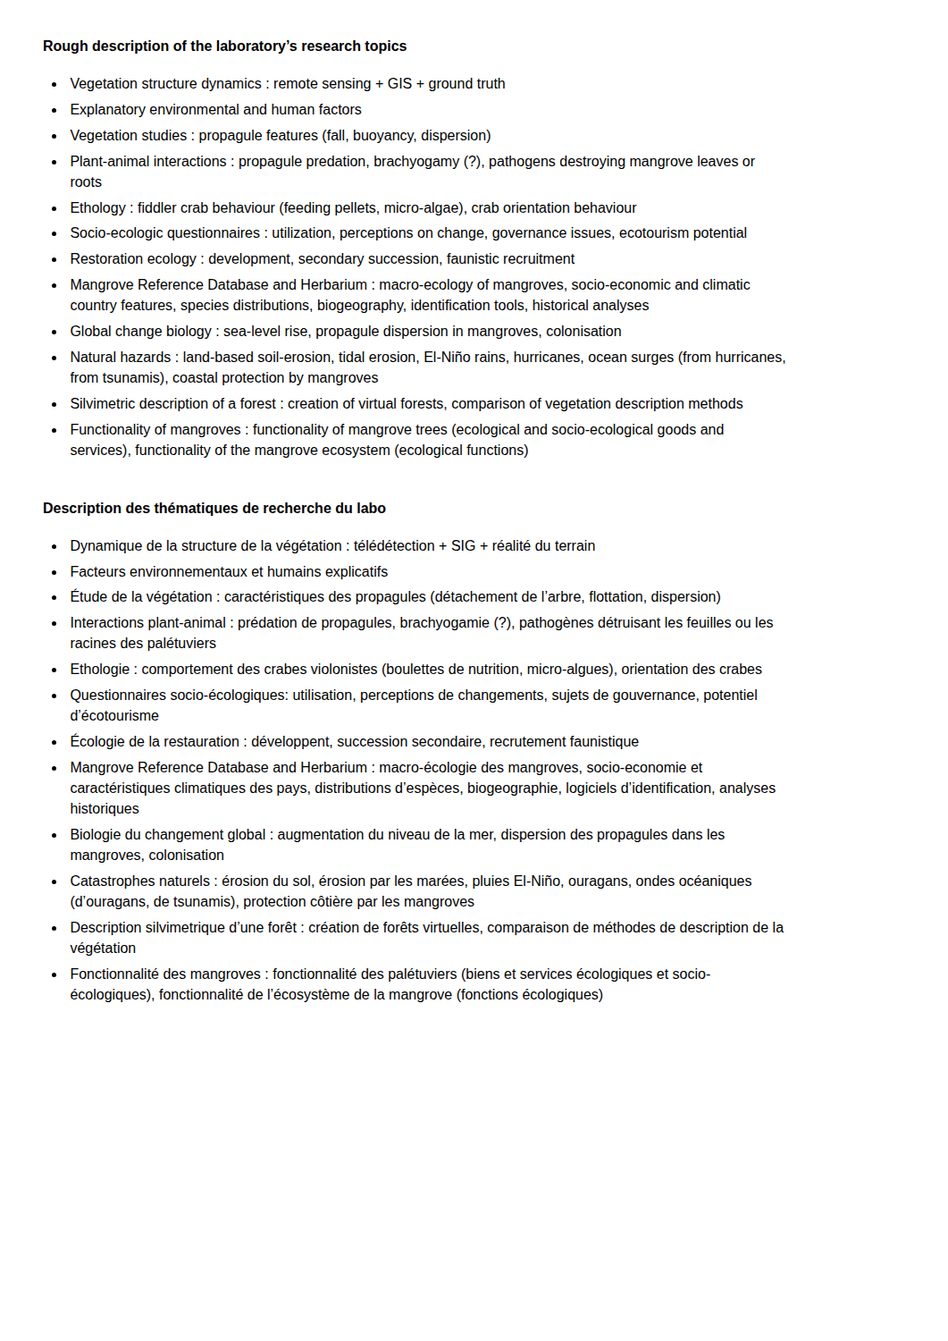Rough description of the laboratory’s research topics
Vegetation structure dynamics : remote sensing + GIS + ground truth
Explanatory environmental and human factors
Vegetation studies : propagule features (fall, buoyancy, dispersion)
Plant-animal interactions : propagule predation, brachyogamy (?), pathogens destroying mangrove leaves or roots
Ethology : fiddler crab behaviour (feeding pellets, micro-algae), crab orientation behaviour
Socio-ecologic questionnaires : utilization, perceptions on change, governance issues, ecotourism potential
Restoration ecology : development, secondary succession, faunistic recruitment
Mangrove Reference Database and Herbarium : macro-ecology of mangroves, socio-economic and climatic country features, species distributions, biogeography, identification tools, historical analyses
Global change biology : sea-level rise, propagule dispersion in mangroves, colonisation
Natural hazards : land-based soil-erosion, tidal erosion, El-Niño rains, hurricanes, ocean surges (from hurricanes, from tsunamis), coastal protection by mangroves
Silvimetric description of a forest : creation of virtual forests, comparison of vegetation description methods
Functionality of mangroves : functionality of mangrove trees (ecological and socio-ecological goods and services), functionality of the mangrove ecosystem (ecological functions)
Description des thématiques de recherche du labo
Dynamique de la structure de la végétation : télédétection + SIG + réalité du terrain
Facteurs environnementaux et humains explicatifs
Étude de la végétation : caractéristiques des propagules (détachement de l’arbre, flottation, dispersion)
Interactions plant-animal : prédation de propagules, brachyogamie (?), pathogènes détruisant les feuilles ou les racines des palétuviers
Ethologie : comportement des crabes violonistes (boulettes de nutrition, micro-algues), orientation des crabes
Questionnaires socio-écologiques: utilisation, perceptions de changements, sujets de gouvernance, potentiel d’écotourisme
Écologie de la restauration : développent, succession secondaire, recrutement faunistique
Mangrove Reference Database and Herbarium : macro-écologie des mangroves, socio-economie et caractéristiques climatiques des pays, distributions d’espèces, biogeographie, logiciels d’identification, analyses historiques
Biologie du changement global : augmentation du niveau de la mer, dispersion des propagules dans les mangroves, colonisation
Catastrophes naturels : érosion du sol, érosion par les marées, pluies El-Niño, ouragans, ondes océaniques (d’ouragans, de tsunamis), protection côtière par les mangroves
Description silvimetrique d’une forêt : création de forêts virtuelles, comparaison de méthodes de description de la végétation
Fonctionnalité des mangroves : fonctionnalité des palétuviers (biens et services écologiques et socio-écologiques), fonctionnalité de l’écosystème de la mangrove (fonctions écologiques)